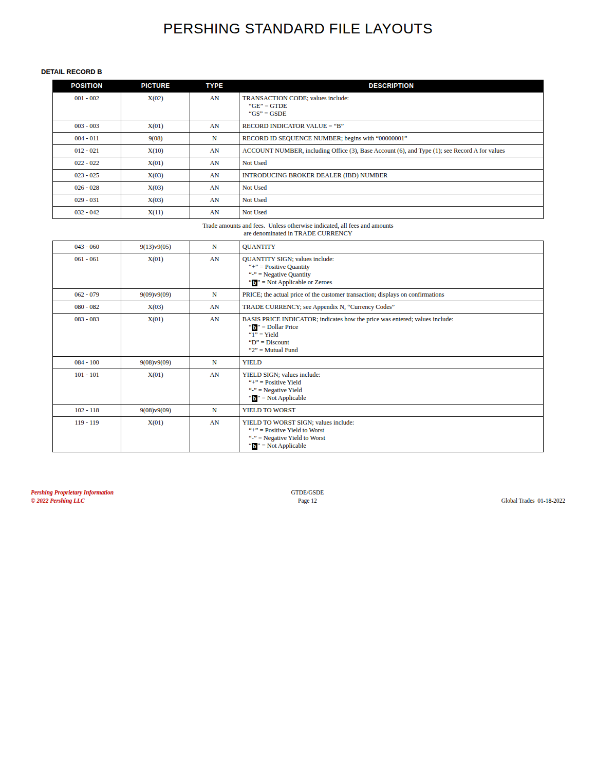PERSHING STANDARD FILE LAYOUTS
DETAIL RECORD B
| POSITION | PICTURE | TYPE | DESCRIPTION |
| --- | --- | --- | --- |
| 001 - 002 | X(02) | AN | TRANSACTION CODE; values include: “GE” = GTDE “GS” = GSDE |
| 003 - 003 | X(01) | AN | RECORD INDICATOR VALUE = “B” |
| 004 - 011 | 9(08) | N | RECORD ID SEQUENCE NUMBER; begins with “00000001” |
| 012 - 021 | X(10) | AN | ACCOUNT NUMBER, including Office (3), Base Account (6), and Type (1); see Record A for values |
| 022 - 022 | X(01) | AN | Not Used |
| 023 - 025 | X(03) | AN | INTRODUCING BROKER DEALER (IBD) NUMBER |
| 026 - 028 | X(03) | AN | Not Used |
| 029 - 031 | X(03) | AN | Not Used |
| 032 - 042 | X(11) | AN | Not Used |
| Trade amounts and fees. Unless otherwise indicated, all fees and amounts are denominated in TRADE CURRENCY |
| 043 - 060 | 9(13)v9(05) | N | QUANTITY |
| 061 - 061 | X(01) | AN | QUANTITY SIGN; values include: “+” = Positive Quantity “-” = Negative Quantity “ b ” = Not Applicable or Zeroes |
| 062 - 079 | 9(09)v9(09) | N | PRICE; the actual price of the customer transaction; displays on confirmations |
| 080 - 082 | X(03) | AN | TRADE CURRENCY; see Appendix N, “Currency Codes” |
| 083 - 083 | X(01) | AN | BASIS PRICE INDICATOR; indicates how the price was entered; values include: “ b ” = Dollar Price “1” = Yield “D” = Discount “2” = Mutual Fund |
| 084 - 100 | 9(08)v9(09) | N | YIELD |
| 101 - 101 | X(01) | AN | YIELD SIGN; values include: “+” = Positive Yield “-” = Negative Yield “ b ” = Not Applicable |
| 102 - 118 | 9(08)v9(09) | N | YIELD TO WORST |
| 119 - 119 | X(01) | AN | YIELD TO WORST SIGN; values include: “+” = Positive Yield to Worst “-” = Negative Yield to Worst “ b ” = Not Applicable |
Pershing Proprietary Information © 2022 Pershing LLC
GTDE/GSDE Page 12
Global Trades 01-18-2022